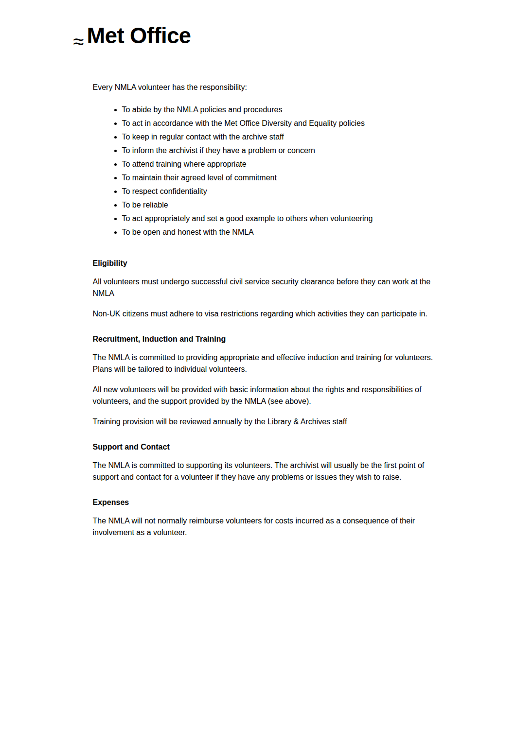≈Met Office
Every NMLA volunteer has the responsibility:
To abide by the NMLA policies and procedures
To act in accordance with the Met Office Diversity and Equality policies
To keep in regular contact with the archive staff
To inform the archivist if they have a problem or concern
To attend training where appropriate
To maintain their agreed level of commitment
To respect confidentiality
To be reliable
To act appropriately and set a good example to others when volunteering
To be open and honest with the NMLA
Eligibility
All volunteers must undergo successful civil service security clearance before they can work at the NMLA
Non-UK citizens must adhere to visa restrictions regarding which activities they can participate in.
Recruitment, Induction and Training
The NMLA is committed to providing appropriate and effective induction and training for volunteers. Plans will be tailored to individual volunteers.
All new volunteers will be provided with basic information about the rights and responsibilities of volunteers, and the support provided by the NMLA (see above).
Training provision will be reviewed annually by the Library & Archives staff
Support and Contact
The NMLA is committed to supporting its volunteers. The archivist will usually be the first point of support and contact for a volunteer if they have any problems or issues they wish to raise.
Expenses
The NMLA will not normally reimburse volunteers for costs incurred as a consequence of their involvement as a volunteer.